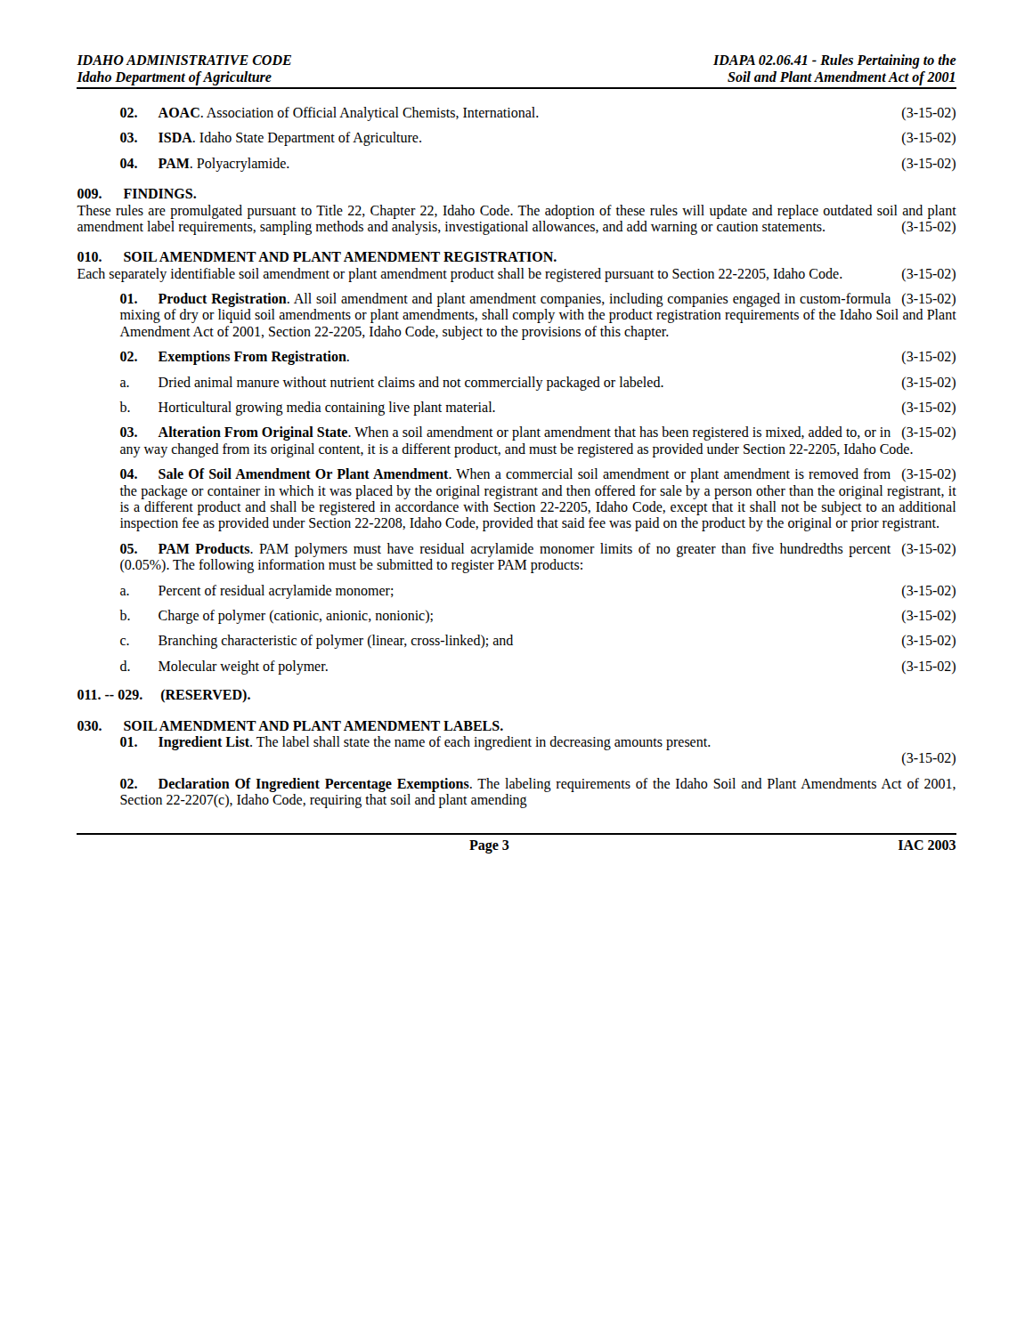IDAHO ADMINISTRATIVE CODE
Idaho Department of Agriculture
IDAPA 02.06.41 - Rules Pertaining to the
Soil and Plant Amendment Act of 2001
(3-15-02) 02. AOAC. Association of Official Analytical Chemists, International.
(3-15-02) 03. ISDA. Idaho State Department of Agriculture.
(3-15-02) 04. PAM. Polyacrylamide.
009. FINDINGS.
These rules are promulgated pursuant to Title 22, Chapter 22, Idaho Code. The adoption of these rules will update and replace outdated soil and plant amendment label requirements, sampling methods and analysis, investigational allowances, and add warning or caution statements.(3-15-02)
010. SOIL AMENDMENT AND PLANT AMENDMENT REGISTRATION.
Each separately identifiable soil amendment or plant amendment product shall be registered pursuant to Section 22-2205, Idaho Code.(3-15-02)
(3-15-02) 01. Product Registration. All soil amendment and plant amendment companies, including companies engaged in custom-formula mixing of dry or liquid soil amendments or plant amendments, shall comply with the product registration requirements of the Idaho Soil and Plant Amendment Act of 2001, Section 22-2205, Idaho Code, subject to the provisions of this chapter.
(3-15-02) 02. Exemptions From Registration.
(3-15-02) a. Dried animal manure without nutrient claims and not commercially packaged or labeled.
(3-15-02) b. Horticultural growing media containing live plant material.
(3-15-02) 03. Alteration From Original State. When a soil amendment or plant amendment that has been registered is mixed, added to, or in any way changed from its original content, it is a different product, and must be registered as provided under Section 22-2205, Idaho Code.
(3-15-02) 04. Sale Of Soil Amendment Or Plant Amendment. When a commercial soil amendment or plant amendment is removed from the package or container in which it was placed by the original registrant and then offered for sale by a person other than the original registrant, it is a different product and shall be registered in accordance with Section 22-2205, Idaho Code, except that it shall not be subject to an additional inspection fee as provided under Section 22-2208, Idaho Code, provided that said fee was paid on the product by the original or prior registrant.
(3-15-02) 05. PAM Products. PAM polymers must have residual acrylamide monomer limits of no greater than five hundredths percent (0.05%). The following information must be submitted to register PAM products:
(3-15-02) a. Percent of residual acrylamide monomer;
(3-15-02) b. Charge of polymer (cationic, anionic, nonionic);
(3-15-02) c. Branching characteristic of polymer (linear, cross-linked); and
(3-15-02) d. Molecular weight of polymer.
011. -- 029. (RESERVED).
030. SOIL AMENDMENT AND PLANT AMENDMENT LABELS.
01. Ingredient List. The label shall state the name of each ingredient in decreasing amounts present.
(3-15-02)
02. Declaration Of Ingredient Percentage Exemptions. The labeling requirements of the Idaho Soil and Plant Amendments Act of 2001, Section 22-2207(c), Idaho Code, requiring that soil and plant amending
Page 3
IAC 2003